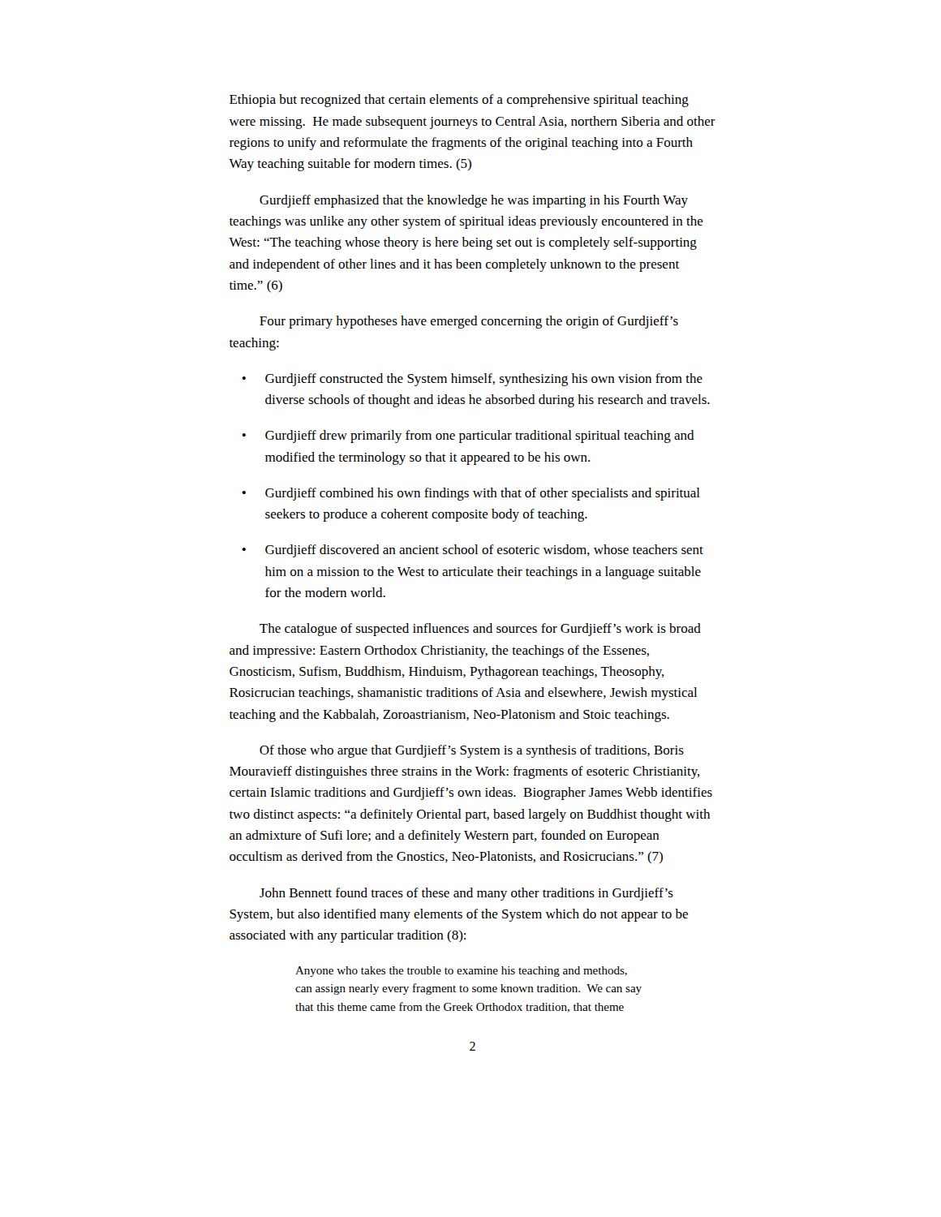Ethiopia but recognized that certain elements of a comprehensive spiritual teaching were missing. He made subsequent journeys to Central Asia, northern Siberia and other regions to unify and reformulate the fragments of the original teaching into a Fourth Way teaching suitable for modern times. (5)
Gurdjieff emphasized that the knowledge he was imparting in his Fourth Way teachings was unlike any other system of spiritual ideas previously encountered in the West: “The teaching whose theory is here being set out is completely self-supporting and independent of other lines and it has been completely unknown to the present time.” (6)
Four primary hypotheses have emerged concerning the origin of Gurdjieff’s teaching:
Gurdjieff constructed the System himself, synthesizing his own vision from the diverse schools of thought and ideas he absorbed during his research and travels.
Gurdjieff drew primarily from one particular traditional spiritual teaching and modified the terminology so that it appeared to be his own.
Gurdjieff combined his own findings with that of other specialists and spiritual seekers to produce a coherent composite body of teaching.
Gurdjieff discovered an ancient school of esoteric wisdom, whose teachers sent him on a mission to the West to articulate their teachings in a language suitable for the modern world.
The catalogue of suspected influences and sources for Gurdjieff’s work is broad and impressive: Eastern Orthodox Christianity, the teachings of the Essenes, Gnosticism, Sufism, Buddhism, Hinduism, Pythagorean teachings, Theosophy, Rosicrucian teachings, shamanistic traditions of Asia and elsewhere, Jewish mystical teaching and the Kabbalah, Zoroastrianism, Neo-Platonism and Stoic teachings.
Of those who argue that Gurdjieff’s System is a synthesis of traditions, Boris Mouravieff distinguishes three strains in the Work: fragments of esoteric Christianity, certain Islamic traditions and Gurdjieff’s own ideas. Biographer James Webb identifies two distinct aspects: “a definitely Oriental part, based largely on Buddhist thought with an admixture of Sufi lore; and a definitely Western part, founded on European occultism as derived from the Gnostics, Neo-Platonists, and Rosicrucians.” (7)
John Bennett found traces of these and many other traditions in Gurdjieff’s System, but also identified many elements of the System which do not appear to be associated with any particular tradition (8):
Anyone who takes the trouble to examine his teaching and methods,
can assign nearly every fragment to some known tradition. We can say
that this theme came from the Greek Orthodox tradition, that theme
2